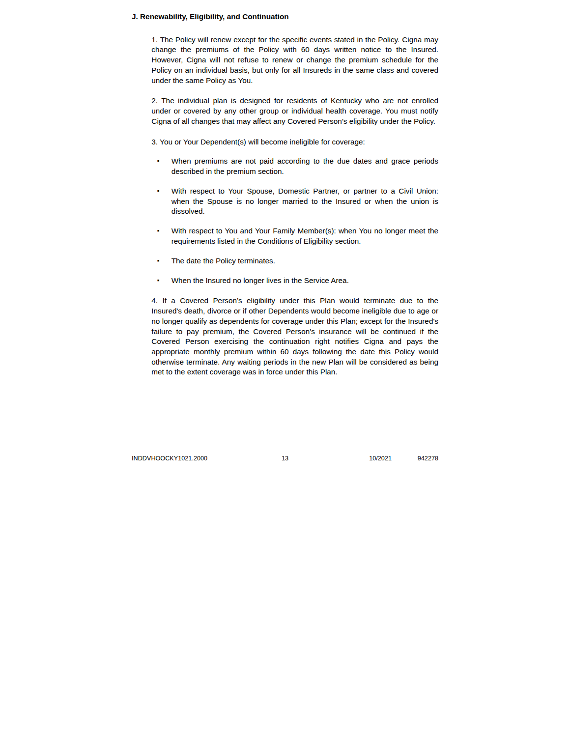J. Renewability, Eligibility, and Continuation
1. The Policy will renew except for the specific events stated in the Policy. Cigna may change the premiums of the Policy with 60 days written notice to the Insured. However, Cigna will not refuse to renew or change the premium schedule for the Policy on an individual basis, but only for all Insureds in the same class and covered under the same Policy as You.
2. The individual plan is designed for residents of Kentucky who are not enrolled under or covered by any other group or individual health coverage. You must notify Cigna of all changes that may affect any Covered Person’s eligibility under the Policy.
3. You or Your Dependent(s) will become ineligible for coverage:
When premiums are not paid according to the due dates and grace periods described in the premium section.
With respect to Your Spouse, Domestic Partner, or partner to a Civil Union: when the Spouse is no longer married to the Insured or when the union is dissolved.
With respect to You and Your Family Member(s): when You no longer meet the requirements listed in the Conditions of Eligibility section.
The date the Policy terminates.
When the Insured no longer lives in the Service Area.
4. If a Covered Person’s eligibility under this Plan would terminate due to the Insured's death, divorce or if other Dependents would become ineligible due to age or no longer qualify as dependents for coverage under this Plan; except for the Insured's failure to pay premium, the Covered Person's insurance will be continued if the Covered Person exercising the continuation right notifies Cigna and pays the appropriate monthly premium within 60 days following the date this Policy would otherwise terminate. Any waiting periods in the new Plan will be considered as being met to the extent coverage was in force under this Plan.
INDDVHOOCKY1021.2000 13 10/2021942278